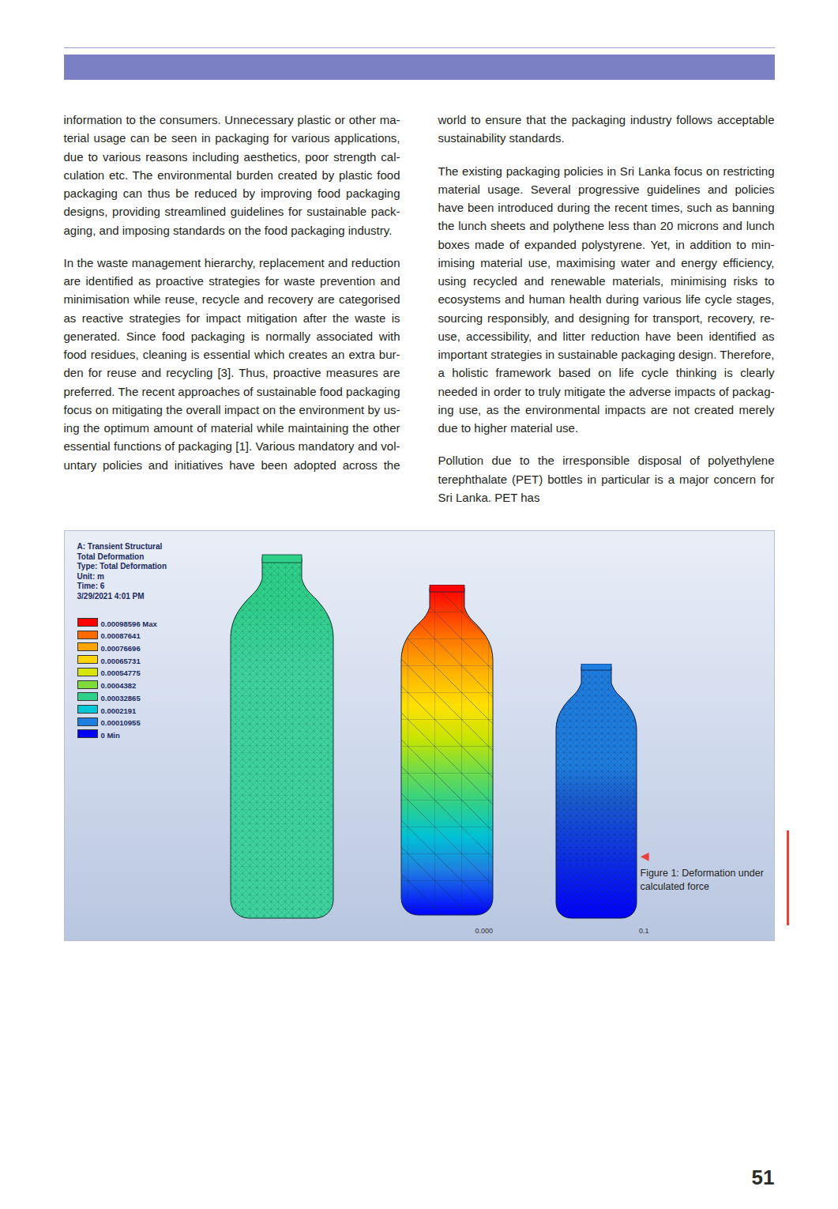information to the consumers. Unnecessary plastic or other material usage can be seen in packaging for various applications, due to various reasons including aesthetics, poor strength calculation etc. The environmental burden created by plastic food packaging can thus be reduced by improving food packaging designs, providing streamlined guidelines for sustainable packaging, and imposing standards on the food packaging industry.
In the waste management hierarchy, replacement and reduction are identified as proactive strategies for waste prevention and minimisation while reuse, recycle and recovery are categorised as reactive strategies for impact mitigation after the waste is generated. Since food packaging is normally associated with food residues, cleaning is essential which creates an extra burden for reuse and recycling [3]. Thus, proactive measures are preferred. The recent approaches of sustainable food packaging focus on mitigating the overall impact on the environment by using the optimum amount of material while maintaining the other essential functions of packaging [1]. Various mandatory and voluntary policies and initiatives have been adopted across the world to ensure that the packaging industry follows acceptable sustainability standards.
The existing packaging policies in Sri Lanka focus on restricting material usage. Several progressive guidelines and policies have been introduced during the recent times, such as banning the lunch sheets and polythene less than 20 microns and lunch boxes made of expanded polystyrene. Yet, in addition to minimising material use, maximising water and energy efficiency, using recycled and renewable materials, minimising risks to ecosystems and human health during various life cycle stages, sourcing responsibly, and designing for transport, recovery, reuse, accessibility, and litter reduction have been identified as important strategies in sustainable packaging design. Therefore, a holistic framework based on life cycle thinking is clearly needed in order to truly mitigate the adverse impacts of packaging use, as the environmental impacts are not created merely due to higher material use.
Pollution due to the irresponsible disposal of polyethylene terephthalate (PET) bottles in particular is a major concern for Sri Lanka. PET has
A: Transient Structural
Total Deformation
Type: Total Deformation
Unit: m
Time: 6
3/29/2021 4:01 PM
| | 0.00098596 Max |
| | 0.00087641 |
| | 0.00076696 |
| | 0.00065731 |
| | 0.00054775 |
| | 0.0004382 |
| | 0.00032865 |
| | 0.0002191 |
| | 0.00010955 |
| | 0 Min |
0.0000.1
◀ Figure 1: Deformation under calculated force
51